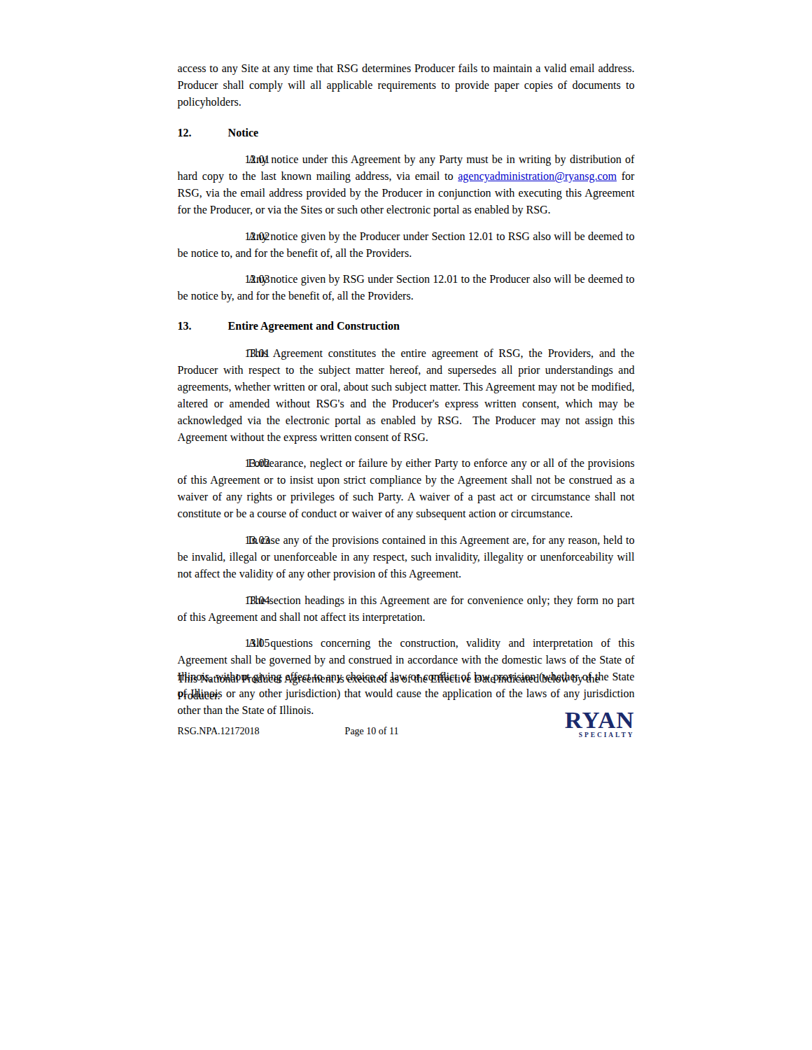access to any Site at any time that RSG determines Producer fails to maintain a valid email address. Producer shall comply will all applicable requirements to provide paper copies of documents to policyholders.
12. Notice
12.01 Any notice under this Agreement by any Party must be in writing by distribution of hard copy to the last known mailing address, via email to agencyadministration@ryansg.com for RSG, via the email address provided by the Producer in conjunction with executing this Agreement for the Producer, or via the Sites or such other electronic portal as enabled by RSG.
12.02 Any notice given by the Producer under Section 12.01 to RSG also will be deemed to be notice to, and for the benefit of, all the Providers.
12.03 Any notice given by RSG under Section 12.01 to the Producer also will be deemed to be notice by, and for the benefit of, all the Providers.
13. Entire Agreement and Construction
13.01 This Agreement constitutes the entire agreement of RSG, the Providers, and the Producer with respect to the subject matter hereof, and supersedes all prior understandings and agreements, whether written or oral, about such subject matter. This Agreement may not be modified, altered or amended without RSG's and the Producer's express written consent, which may be acknowledged via the electronic portal as enabled by RSG. The Producer may not assign this Agreement without the express written consent of RSG.
13.02 Forbearance, neglect or failure by either Party to enforce any or all of the provisions of this Agreement or to insist upon strict compliance by the Agreement shall not be construed as a waiver of any rights or privileges of such Party. A waiver of a past act or circumstance shall not constitute or be a course of conduct or waiver of any subsequent action or circumstance.
13.03 In case any of the provisions contained in this Agreement are, for any reason, held to be invalid, illegal or unenforceable in any respect, such invalidity, illegality or unenforceability will not affect the validity of any other provision of this Agreement.
13.04 The section headings in this Agreement are for convenience only; they form no part of this Agreement and shall not affect its interpretation.
13.05 All questions concerning the construction, validity and interpretation of this Agreement shall be governed by and construed in accordance with the domestic laws of the State of Illinois, without giving effect to any choice of law or conflict of law provision (whether of the State of Illinois or any other jurisdiction) that would cause the application of the laws of any jurisdiction other than the State of Illinois.
This National Producer Agreement is executed as of the Effective Date indicated below by the Producer.
RSG.NPA.12172018
Page 10 of 11
RYAN
SPECIALTY